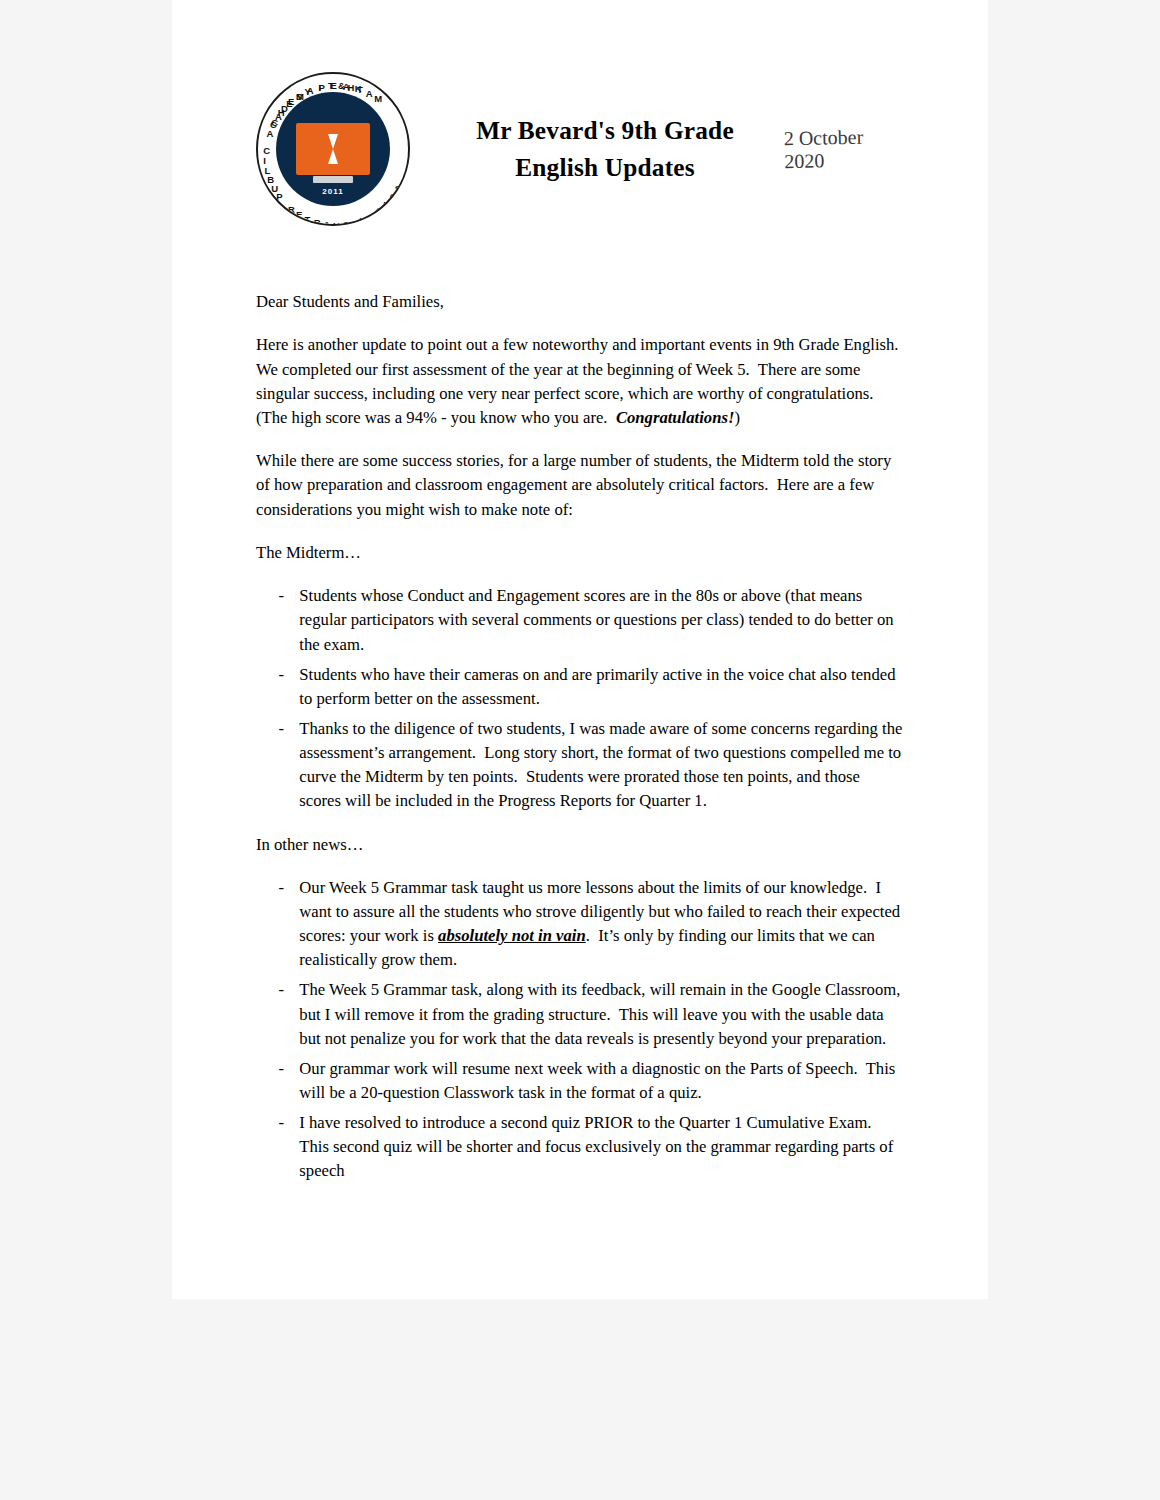C H E S A P E A K S C H O O L C H A R T E R P U B L I C A C A D E M Y I T & H T A M
2011
Mr Bevard's 9th Grade English Updates
2 October
2020
Dear Students and Families,
Here is another update to point out a few noteworthy and important events in 9th Grade English. We completed our first assessment of the year at the beginning of Week 5. There are some singular success, including one very near perfect score, which are worthy of congratulations. (The high score was a 94% - you know who you are. Congratulations!)
While there are some success stories, for a large number of students, the Midterm told the story of how preparation and classroom engagement are absolutely critical factors. Here are a few considerations you might wish to make note of:
The Midterm…
Students whose Conduct and Engagement scores are in the 80s or above (that means regular participators with several comments or questions per class) tended to do better on the exam.
Students who have their cameras on and are primarily active in the voice chat also tended to perform better on the assessment.
Thanks to the diligence of two students, I was made aware of some concerns regarding the assessment’s arrangement. Long story short, the format of two questions compelled me to curve the Midterm by ten points. Students were prorated those ten points, and those scores will be included in the Progress Reports for Quarter 1.
In other news…
Our Week 5 Grammar task taught us more lessons about the limits of our knowledge. I want to assure all the students who strove diligently but who failed to reach their expected scores: your work is absolutely not in vain. It’s only by finding our limits that we can realistically grow them.
The Week 5 Grammar task, along with its feedback, will remain in the Google Classroom, but I will remove it from the grading structure. This will leave you with the usable data but not penalize you for work that the data reveals is presently beyond your preparation.
Our grammar work will resume next week with a diagnostic on the Parts of Speech. This will be a 20-question Classwork task in the format of a quiz.
I have resolved to introduce a second quiz PRIOR to the Quarter 1 Cumulative Exam. This second quiz will be shorter and focus exclusively on the grammar regarding parts of speech